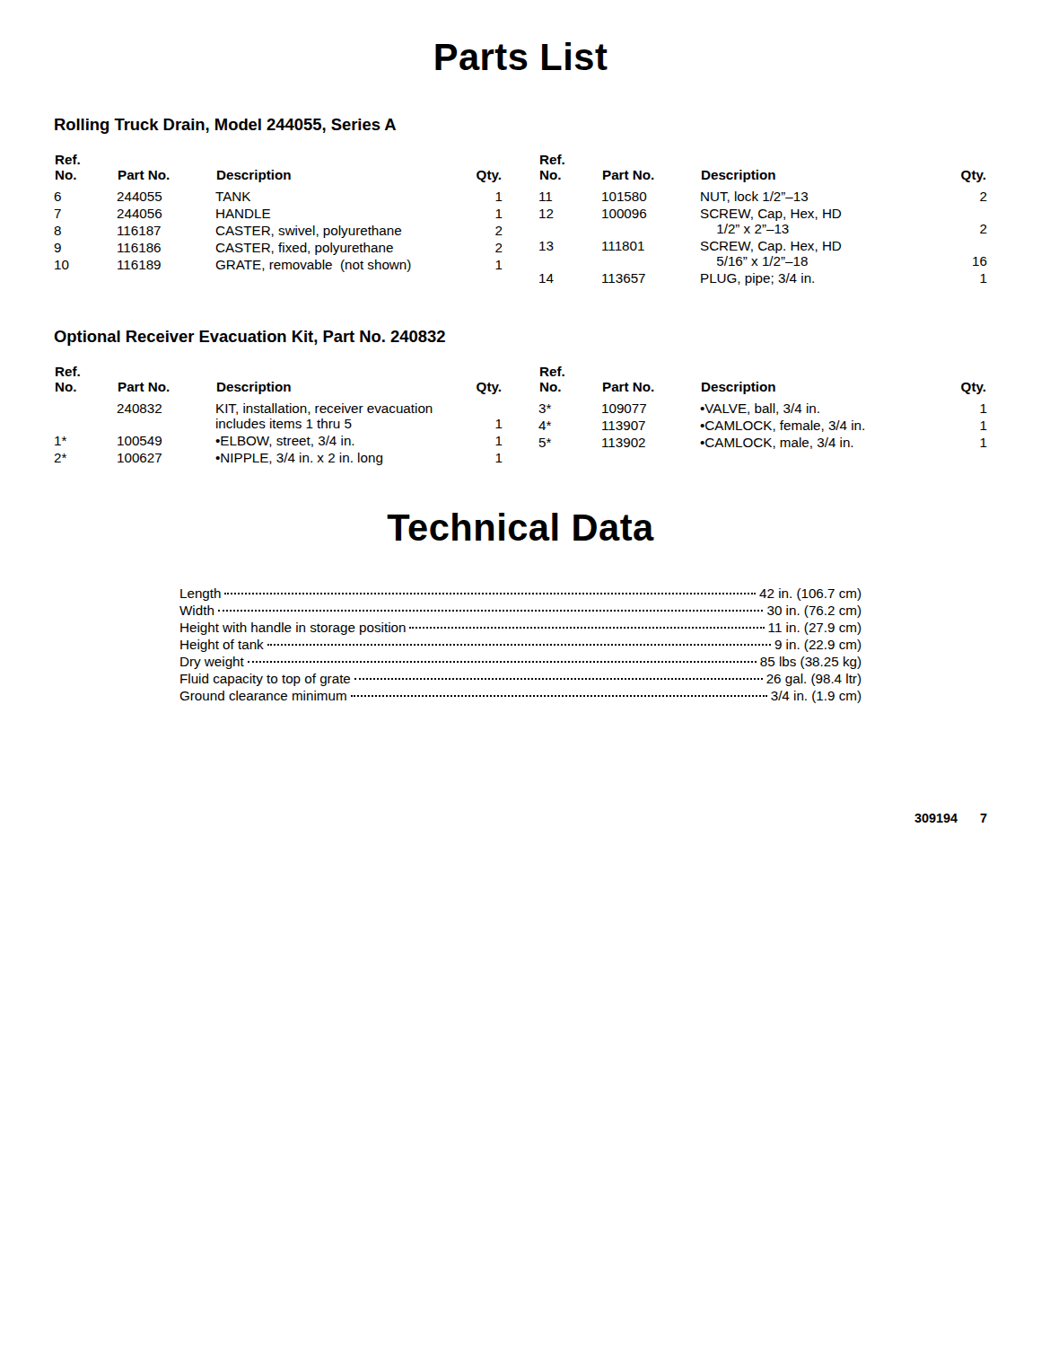Parts List
Rolling Truck Drain, Model 244055, Series A
| Ref. No. | Part No. | Description | Qty. |
| --- | --- | --- | --- |
| 6 | 244055 | TANK | 1 |
| 7 | 244056 | HANDLE | 1 |
| 8 | 116187 | CASTER, swivel, polyurethane | 2 |
| 9 | 116186 | CASTER, fixed, polyurethane | 2 |
| 10 | 116189 | GRATE, removable (not shown) | 1 |
| Ref. No. | Part No. | Description | Qty. |
| --- | --- | --- | --- |
| 11 | 101580 | NUT, lock 1/2”–13 | 2 |
| 12 | 100096 | SCREW, Cap, Hex, HD 1/2” x 2”–13 | 2 |
| 13 | 111801 | SCREW, Cap. Hex, HD 5/16” x 1/2”–18 | 16 |
| 14 | 113657 | PLUG, pipe; 3/4 in. | 1 |
Optional Receiver Evacuation Kit, Part No. 240832
| Ref. No. | Part No. | Description | Qty. |
| --- | --- | --- | --- |
| | 240832 | KIT, installation, receiver evacuation includes items 1 thru 5 | 1 |
| 1* | 100549 | •ELBOW, street, 3/4 in. | 1 |
| 2* | 100627 | •NIPPLE, 3/4 in. x 2 in. long | 1 |
| Ref. No. | Part No. | Description | Qty. |
| --- | --- | --- | --- |
| 3* | 109077 | •VALVE, ball, 3/4 in. | 1 |
| 4* | 113907 | •CAMLOCK, female, 3/4 in. | 1 |
| 5* | 113902 | •CAMLOCK, male, 3/4 in. | 1 |
Technical Data
Length 42 in. (106.7 cm)
Width 30 in. (76.2 cm)
Height with handle in storage position 11 in. (27.9 cm)
Height of tank 9 in. (22.9 cm)
Dry weight 85 lbs (38.25 kg)
Fluid capacity to top of grate 26 gal. (98.4 ltr)
Ground clearance minimum 3/4 in. (1.9 cm)
3091947